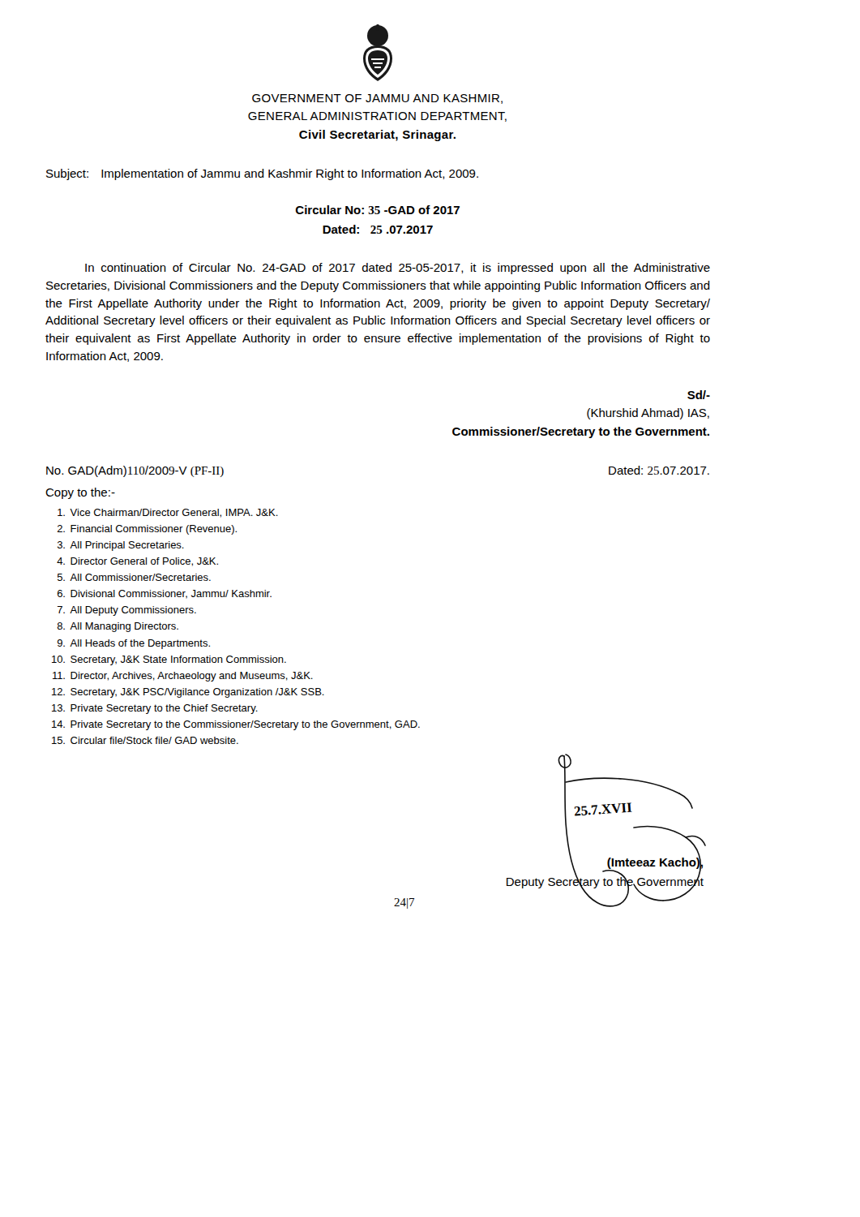GOVERNMENT OF JAMMU AND KASHMIR,
GENERAL ADMINISTRATION DEPARTMENT,
Civil Secretariat, Srinagar.
Subject:
Implementation of Jammu and Kashmir Right to Information Act, 2009.
Circular No: 35 -GAD of 2017
Dated: 25 .07.2017
In continuation of Circular No. 24-GAD of 2017 dated 25-05-2017, it is impressed upon all the Administrative Secretaries, Divisional Commissioners and the Deputy Commissioners that while appointing Public Information Officers and the First Appellate Authority under the Right to Information Act, 2009, priority be given to appoint Deputy Secretary/ Additional Secretary level officers or their equivalent as Public Information Officers and Special Secretary level officers or their equivalent as First Appellate Authority in order to ensure effective implementation of the provisions of Right to Information Act, 2009.
Sd/-
(Khurshid Ahmad) IAS,
Commissioner/Secretary to the Government.
No. GAD(Adm)110/2009-V (PF-II)
Dated: 25.07.2017.
Copy to the:-
Vice Chairman/Director General, IMPA. J&K.
Financial Commissioner (Revenue).
All Principal Secretaries.
Director General of Police, J&K.
All Commissioner/Secretaries.
Divisional Commissioner, Jammu/ Kashmir.
All Deputy Commissioners.
All Managing Directors.
All Heads of the Departments.
Secretary, J&K State Information Commission.
Director, Archives, Archaeology and Museums, J&K.
Secretary, J&K PSC/Vigilance Organization /J&K SSB.
Private Secretary to the Chief Secretary.
Private Secretary to the Commissioner/Secretary to the Government, GAD.
Circular file/Stock file/ GAD website.
25.7.XVII
(Imteeaz Kacho),
Deputy Secretary to the Government
24|7